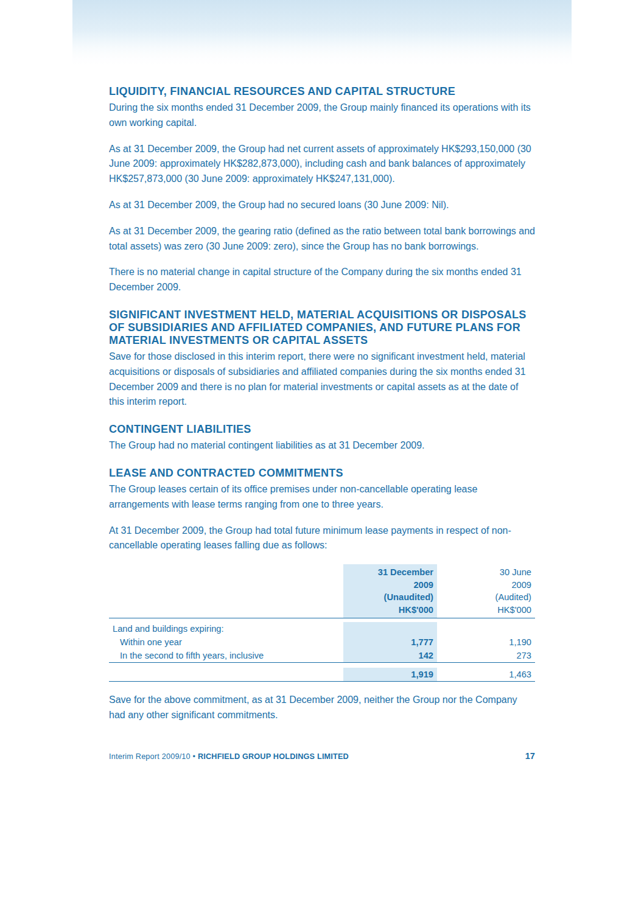LIQUIDITY, FINANCIAL RESOURCES AND CAPITAL STRUCTURE
During the six months ended 31 December 2009, the Group mainly financed its operations with its own working capital.
As at 31 December 2009, the Group had net current assets of approximately HK$293,150,000 (30 June 2009: approximately HK$282,873,000), including cash and bank balances of approximately HK$257,873,000 (30 June 2009: approximately HK$247,131,000).
As at 31 December 2009, the Group had no secured loans (30 June 2009: Nil).
As at 31 December 2009, the gearing ratio (defined as the ratio between total bank borrowings and total assets) was zero (30 June 2009: zero), since the Group has no bank borrowings.
There is no material change in capital structure of the Company during the six months ended 31 December 2009.
SIGNIFICANT INVESTMENT HELD, MATERIAL ACQUISITIONS OR DISPOSALS OF SUBSIDIARIES AND AFFILIATED COMPANIES, AND FUTURE PLANS FOR MATERIAL INVESTMENTS OR CAPITAL ASSETS
Save for those disclosed in this interim report, there were no significant investment held, material acquisitions or disposals of subsidiaries and affiliated companies during the six months ended 31 December 2009 and there is no plan for material investments or capital assets as at the date of this interim report.
CONTINGENT LIABILITIES
The Group had no material contingent liabilities as at 31 December 2009.
LEASE AND CONTRACTED COMMITMENTS
The Group leases certain of its office premises under non-cancellable operating lease arrangements with lease terms ranging from one to three years.
At 31 December 2009, the Group had total future minimum lease payments in respect of non-cancellable operating leases falling due as follows:
| | 31 December 2009 (Unaudited) HK$'000 | 30 June 2009 (Audited) HK$'000 |
| Land and buildings expiring: | | |
| Within one year | 1,777 | 1,190 |
| In the second to fifth years, inclusive | 142 | 273 |
| | 1,919 | 1,463 |
Save for the above commitment, as at 31 December 2009, neither the Group nor the Company had any other significant commitments.
Interim Report 2009/10 • RICHFIELD GROUP HOLDINGS LIMITED
17